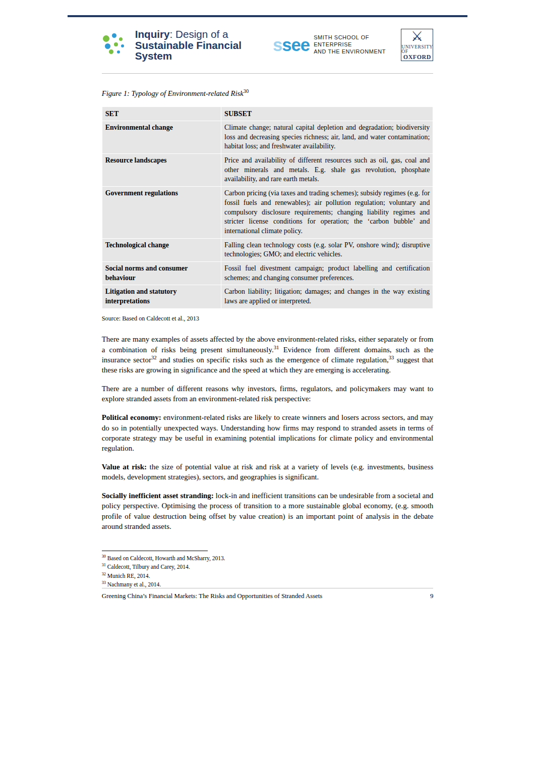Inquiry: Design of a
Sustainable Financial System
ssee
Smith School of Enterprise
and the Environment
⚔
UNIVERSITY OF
OXFORD
Figure 1: Typology of Environment-related Risk30
| SET | SUBSET |
| --- | --- |
| Environmental change | Climate change; natural capital depletion and degradation; biodiversity loss and decreasing species richness; air, land, and water contamination; habitat loss; and freshwater availability. |
| Resource landscapes | Price and availability of different resources such as oil, gas, coal and other minerals and metals. E.g. shale gas revolution, phosphate availability, and rare earth metals. |
| Government regulations | Carbon pricing (via taxes and trading schemes); subsidy regimes (e.g. for fossil fuels and renewables); air pollution regulation; voluntary and compulsory disclosure requirements; changing liability regimes and stricter license conditions for operation; the ‘carbon bubble’ and international climate policy. |
| Technological change | Falling clean technology costs (e.g. solar PV, onshore wind); disruptive technologies; GMO; and electric vehicles. |
| Social norms and consumer behaviour | Fossil fuel divestment campaign; product labelling and certification schemes; and changing consumer preferences. |
| Litigation and statutory interpretations | Carbon liability; litigation; damages; and changes in the way existing laws are applied or interpreted. |
Source: Based on Caldecott et al., 2013
There are many examples of assets affected by the above environment-related risks, either separately or from a combination of risks being present simultaneously.31 Evidence from different domains, such as the insurance sector32 and studies on specific risks such as the emergence of climate regulation,33 suggest that these risks are growing in significance and the speed at which they are emerging is accelerating.
There are a number of different reasons why investors, firms, regulators, and policymakers may want to explore stranded assets from an environment-related risk perspective:
Political economy: environment-related risks are likely to create winners and losers across sectors, and may do so in potentially unexpected ways. Understanding how firms may respond to stranded assets in terms of corporate strategy may be useful in examining potential implications for climate policy and environmental regulation.
Value at risk: the size of potential value at risk and risk at a variety of levels (e.g. investments, business models, development strategies), sectors, and geographies is significant.
Socially inefficient asset stranding: lock-in and inefficient transitions can be undesirable from a societal and policy perspective. Optimising the process of transition to a more sustainable global economy, (e.g. smooth profile of value destruction being offset by value creation) is an important point of analysis in the debate around stranded assets.
30 Based on Caldecott, Howarth and McSharry, 2013.
31 Caldecott, Tilbury and Carey, 2014.
32 Munich RE, 2014.
33 Nachmany et al., 2014.
Greening China’s Financial Markets: The Risks and Opportunities of Stranded Assets 9